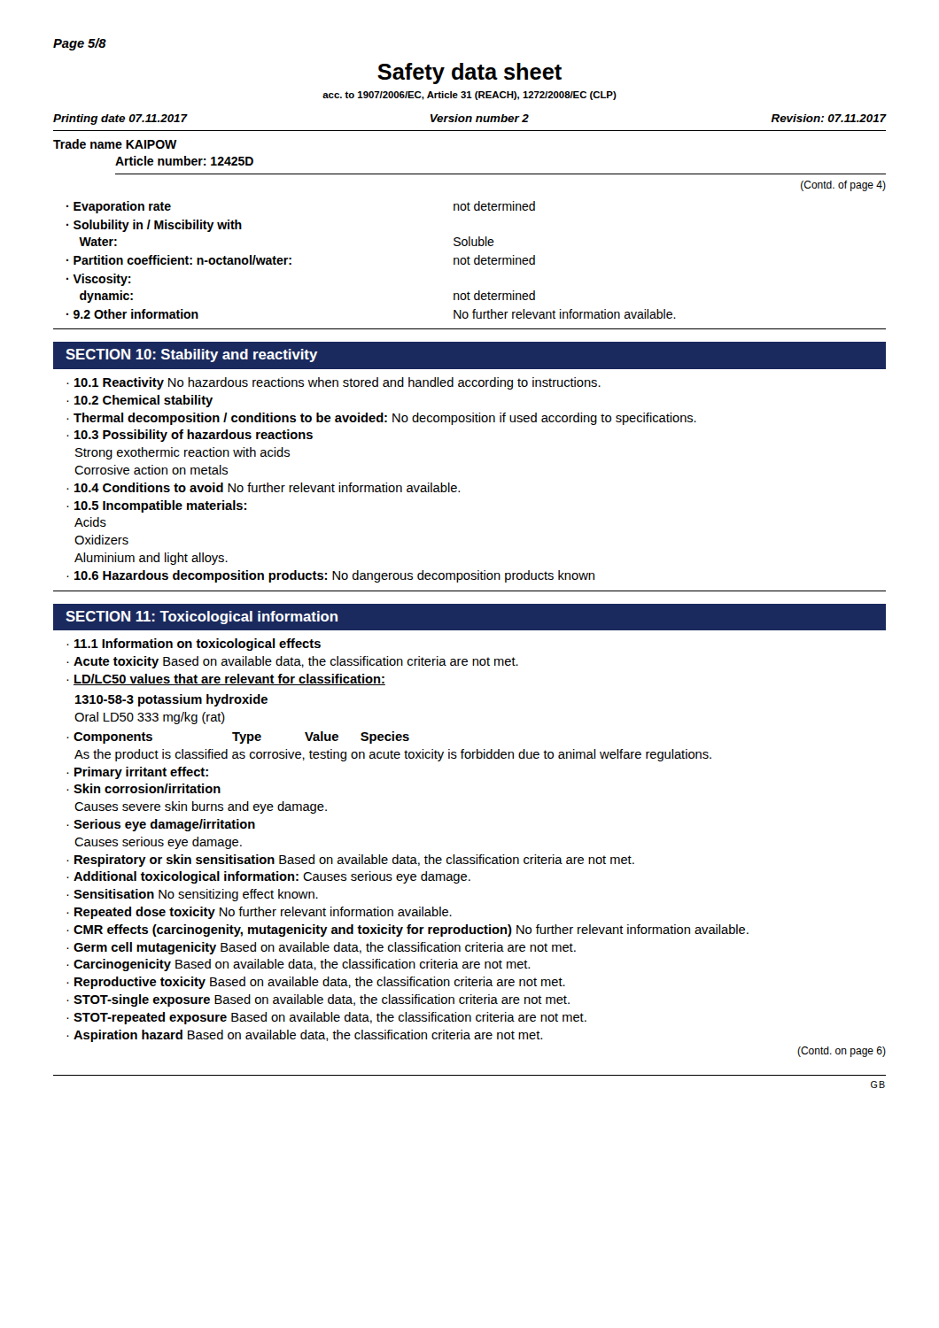Page 5/8
Safety data sheet
acc. to 1907/2006/EC, Article 31 (REACH), 1272/2008/EC (CLP)
Printing date 07.11.2017 Version number 2 Revision: 07.11.2017
Trade name KAIPOW
Article number: 12425D
(Contd. of page 4)
| · Evaporation rate | not determined |
| · Solubility in / Miscibility with Water: | Soluble |
| · Partition coefficient: n-octanol/water: | not determined |
| · Viscosity: dynamic: | not determined |
| · 9.2 Other information | No further relevant information available. |
SECTION 10: Stability and reactivity
· 10.1 Reactivity No hazardous reactions when stored and handled according to instructions.
· 10.2 Chemical stability
· Thermal decomposition / conditions to be avoided: No decomposition if used according to specifications.
· 10.3 Possibility of hazardous reactions
Strong exothermic reaction with acids
Corrosive action on metals
· 10.4 Conditions to avoid No further relevant information available.
· 10.5 Incompatible materials:
Acids
Oxidizers
Aluminium and light alloys.
· 10.6 Hazardous decomposition products: No dangerous decomposition products known
SECTION 11: Toxicological information
· 11.1 Information on toxicological effects
· Acute toxicity Based on available data, the classification criteria are not met.
· LD/LC50 values that are relevant for classification:
1310-58-3 potassium hydroxide
Oral LD50 333 mg/kg (rat)
· Components Type Value Species
As the product is classified as corrosive, testing on acute toxicity is forbidden due to animal welfare regulations.
· Primary irritant effect:
· Skin corrosion/irritation
Causes severe skin burns and eye damage.
· Serious eye damage/irritation
Causes serious eye damage.
· Respiratory or skin sensitisation Based on available data, the classification criteria are not met.
· Additional toxicological information: Causes serious eye damage.
· Sensitisation No sensitizing effect known.
· Repeated dose toxicity No further relevant information available.
· CMR effects (carcinogenity, mutagenicity and toxicity for reproduction) No further relevant information available.
· Germ cell mutagenicity Based on available data, the classification criteria are not met.
· Carcinogenicity Based on available data, the classification criteria are not met.
· Reproductive toxicity Based on available data, the classification criteria are not met.
· STOT-single exposure Based on available data, the classification criteria are not met.
· STOT-repeated exposure Based on available data, the classification criteria are not met.
· Aspiration hazard Based on available data, the classification criteria are not met.
(Contd. on page 6)
GB